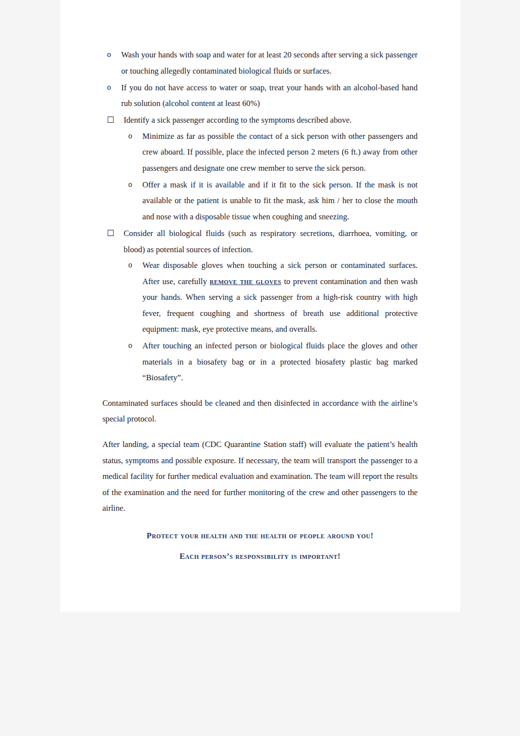Wash your hands with soap and water for at least 20 seconds after serving a sick passenger or touching allegedly contaminated biological fluids or surfaces.
If you do not have access to water or soap, treat your hands with an alcohol-based hand rub solution (alcohol content at least 60%)
Identify a sick passenger according to the symptoms described above.
Minimize as far as possible the contact of a sick person with other passengers and crew aboard. If possible, place the infected person 2 meters (6 ft.) away from other passengers and designate one crew member to serve the sick person.
Offer a mask if it is available and if it fit to the sick person. If the mask is not available or the patient is unable to fit the mask, ask him / her to close the mouth and nose with a disposable tissue when coughing and sneezing.
Consider all biological fluids (such as respiratory secretions, diarrhoea, vomiting, or blood) as potential sources of infection.
Wear disposable gloves when touching a sick person or contaminated surfaces. After use, carefully remove the gloves to prevent contamination and then wash your hands. When serving a sick passenger from a high-risk country with high fever, frequent coughing and shortness of breath use additional protective equipment: mask, eye protective means, and overalls.
After touching an infected person or biological fluids place the gloves and other materials in a biosafety bag or in a protected biosafety plastic bag marked “Biosafety”.
Contaminated surfaces should be cleaned and then disinfected in accordance with the airline’s special protocol.
After landing, a special team (CDC Quarantine Station staff) will evaluate the patient’s health status, symptoms and possible exposure. If necessary, the team will transport the passenger to a medical facility for further medical evaluation and examination. The team will report the results of the examination and the need for further monitoring of the crew and other passengers to the airline.
Protect your health and the health of people around you!
Each person’s responsibility is important!